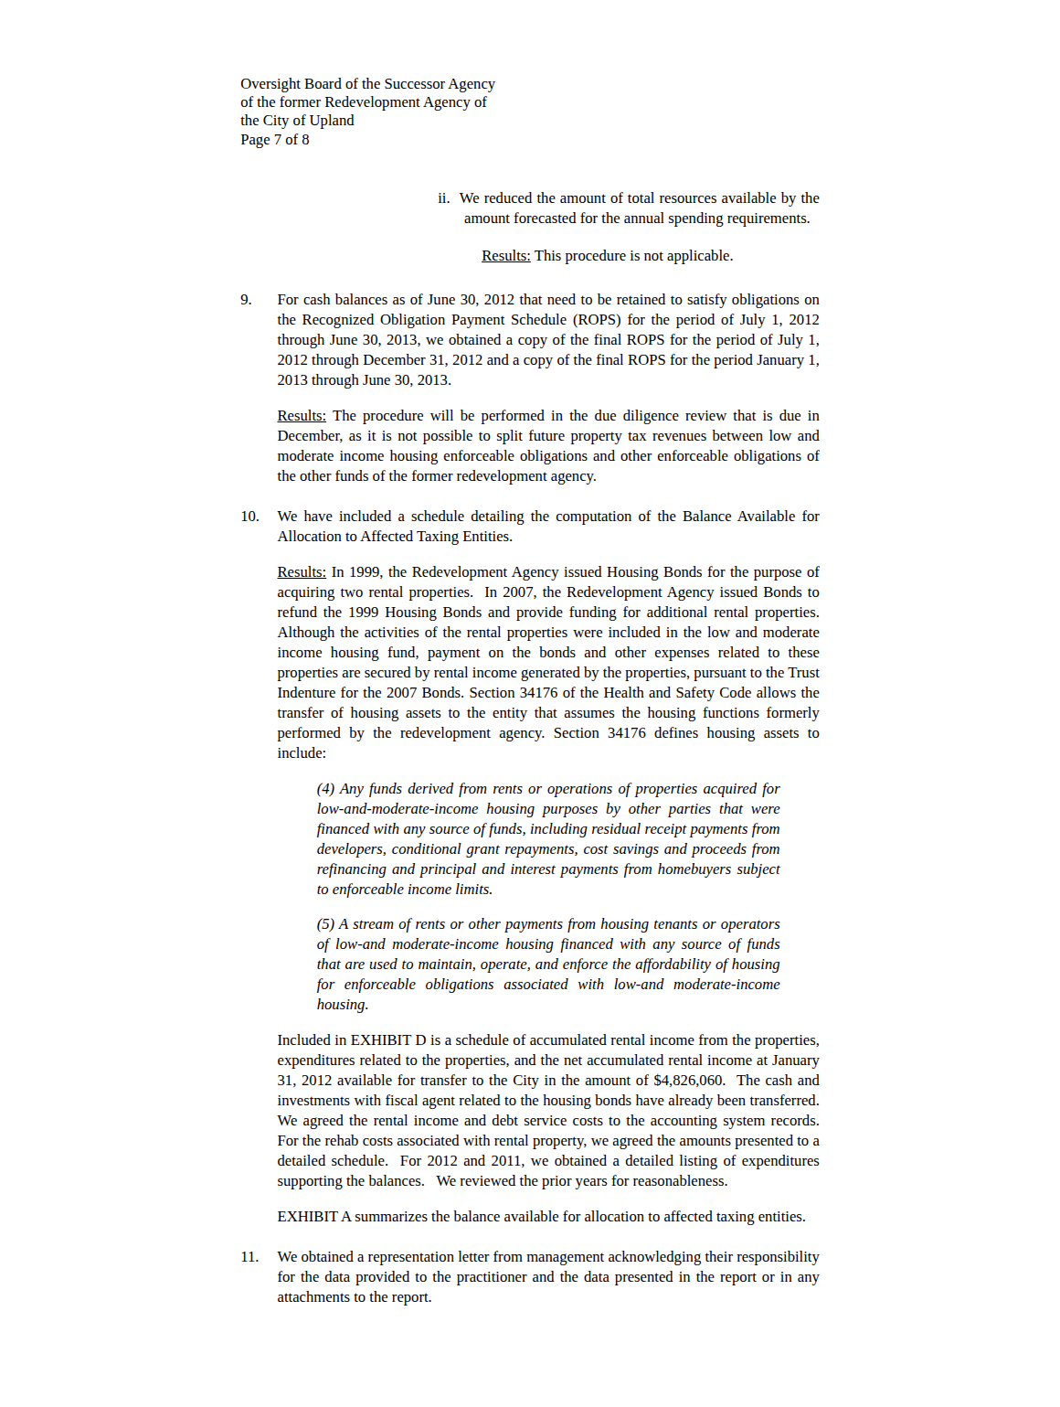Oversight Board of the Successor Agency
of the former Redevelopment Agency of
the City of Upland
Page 7 of 8
ii. We reduced the amount of total resources available by the amount forecasted for the annual spending requirements.
Results: This procedure is not applicable.
9.
For cash balances as of June 30, 2012 that need to be retained to satisfy obligations on the Recognized Obligation Payment Schedule (ROPS) for the period of July 1, 2012 through June 30, 2013, we obtained a copy of the final ROPS for the period of July 1, 2012 through December 31, 2012 and a copy of the final ROPS for the period January 1, 2013 through June 30, 2013.
Results: The procedure will be performed in the due diligence review that is due in December, as it is not possible to split future property tax revenues between low and moderate income housing enforceable obligations and other enforceable obligations of the other funds of the former redevelopment agency.
10.
We have included a schedule detailing the computation of the Balance Available for Allocation to Affected Taxing Entities.
Results: In 1999, the Redevelopment Agency issued Housing Bonds for the purpose of acquiring two rental properties. In 2007, the Redevelopment Agency issued Bonds to refund the 1999 Housing Bonds and provide funding for additional rental properties. Although the activities of the rental properties were included in the low and moderate income housing fund, payment on the bonds and other expenses related to these properties are secured by rental income generated by the properties, pursuant to the Trust Indenture for the 2007 Bonds. Section 34176 of the Health and Safety Code allows the transfer of housing assets to the entity that assumes the housing functions formerly performed by the redevelopment agency. Section 34176 defines housing assets to include:
(4) Any funds derived from rents or operations of properties acquired for low-and-moderate-income housing purposes by other parties that were financed with any source of funds, including residual receipt payments from developers, conditional grant repayments, cost savings and proceeds from refinancing and principal and interest payments from homebuyers subject to enforceable income limits.
(5) A stream of rents or other payments from housing tenants or operators of low-and moderate-income housing financed with any source of funds that are used to maintain, operate, and enforce the affordability of housing for enforceable obligations associated with low-and moderate-income housing.
Included in EXHIBIT D is a schedule of accumulated rental income from the properties, expenditures related to the properties, and the net accumulated rental income at January 31, 2012 available for transfer to the City in the amount of $4,826,060. The cash and investments with fiscal agent related to the housing bonds have already been transferred. We agreed the rental income and debt service costs to the accounting system records. For the rehab costs associated with rental property, we agreed the amounts presented to a detailed schedule. For 2012 and 2011, we obtained a detailed listing of expenditures supporting the balances. We reviewed the prior years for reasonableness.
EXHIBIT A summarizes the balance available for allocation to affected taxing entities.
11.
We obtained a representation letter from management acknowledging their responsibility for the data provided to the practitioner and the data presented in the report or in any attachments to the report.